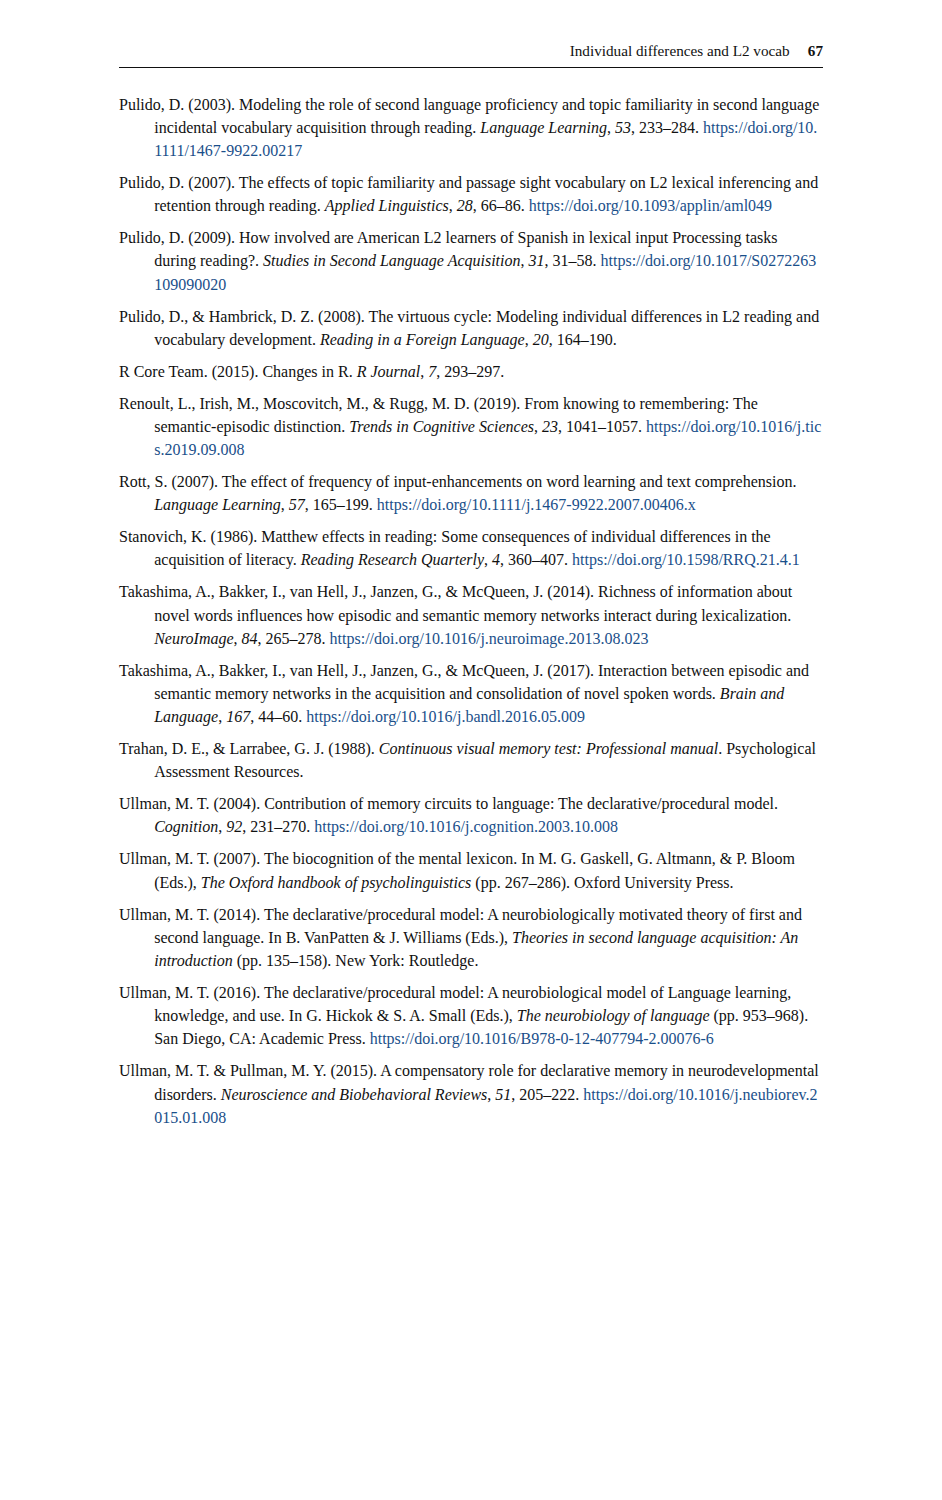Individual differences and L2 vocab 67
Pulido, D. (2003). Modeling the role of second language proficiency and topic familiarity in second language incidental vocabulary acquisition through reading. Language Learning, 53, 233–284. https://doi.org/10.1111/1467-9922.00217
Pulido, D. (2007). The effects of topic familiarity and passage sight vocabulary on L2 lexical inferencing and retention through reading. Applied Linguistics, 28, 66–86. https://doi.org/10.1093/applin/aml049
Pulido, D. (2009). How involved are American L2 learners of Spanish in lexical input Processing tasks during reading?. Studies in Second Language Acquisition, 31, 31–58. https://doi.org/10.1017/S0272263109090020
Pulido, D., & Hambrick, D. Z. (2008). The virtuous cycle: Modeling individual differences in L2 reading and vocabulary development. Reading in a Foreign Language, 20, 164–190.
R Core Team. (2015). Changes in R. R Journal, 7, 293–297.
Renoult, L., Irish, M., Moscovitch, M., & Rugg, M. D. (2019). From knowing to remembering: The semantic-episodic distinction. Trends in Cognitive Sciences, 23, 1041–1057. https://doi.org/10.1016/j.tics.2019.09.008
Rott, S. (2007). The effect of frequency of input-enhancements on word learning and text comprehension. Language Learning, 57, 165–199. https://doi.org/10.1111/j.1467-9922.2007.00406.x
Stanovich, K. (1986). Matthew effects in reading: Some consequences of individual differences in the acquisition of literacy. Reading Research Quarterly, 4, 360–407. https://doi.org/10.1598/RRQ.21.4.1
Takashima, A., Bakker, I., van Hell, J., Janzen, G., & McQueen, J. (2014). Richness of information about novel words influences how episodic and semantic memory networks interact during lexicalization. NeuroImage, 84, 265–278. https://doi.org/10.1016/j.neuroimage.2013.08.023
Takashima, A., Bakker, I., van Hell, J., Janzen, G., & McQueen, J. (2017). Interaction between episodic and semantic memory networks in the acquisition and consolidation of novel spoken words. Brain and Language, 167, 44–60. https://doi.org/10.1016/j.bandl.2016.05.009
Trahan, D. E., & Larrabee, G. J. (1988). Continuous visual memory test: Professional manual. Psychological Assessment Resources.
Ullman, M. T. (2004). Contribution of memory circuits to language: The declarative/procedural model. Cognition, 92, 231–270. https://doi.org/10.1016/j.cognition.2003.10.008
Ullman, M. T. (2007). The biocognition of the mental lexicon. In M. G. Gaskell, G. Altmann, & P. Bloom (Eds.), The Oxford handbook of psycholinguistics (pp. 267–286). Oxford University Press.
Ullman, M. T. (2014). The declarative/procedural model: A neurobiologically motivated theory of first and second language. In B. VanPatten & J. Williams (Eds.), Theories in second language acquisition: An introduction (pp. 135–158). New York: Routledge.
Ullman, M. T. (2016). The declarative/procedural model: A neurobiological model of Language learning, knowledge, and use. In G. Hickok & S. A. Small (Eds.), The neurobiology of language (pp. 953–968). San Diego, CA: Academic Press. https://doi.org/10.1016/B978-0-12-407794-2.00076-6
Ullman, M. T. & Pullman, M. Y. (2015). A compensatory role for declarative memory in neurodevelopmental disorders. Neuroscience and Biobehavioral Reviews, 51, 205–222. https://doi.org/10.1016/j.neubiorev.2015.01.008